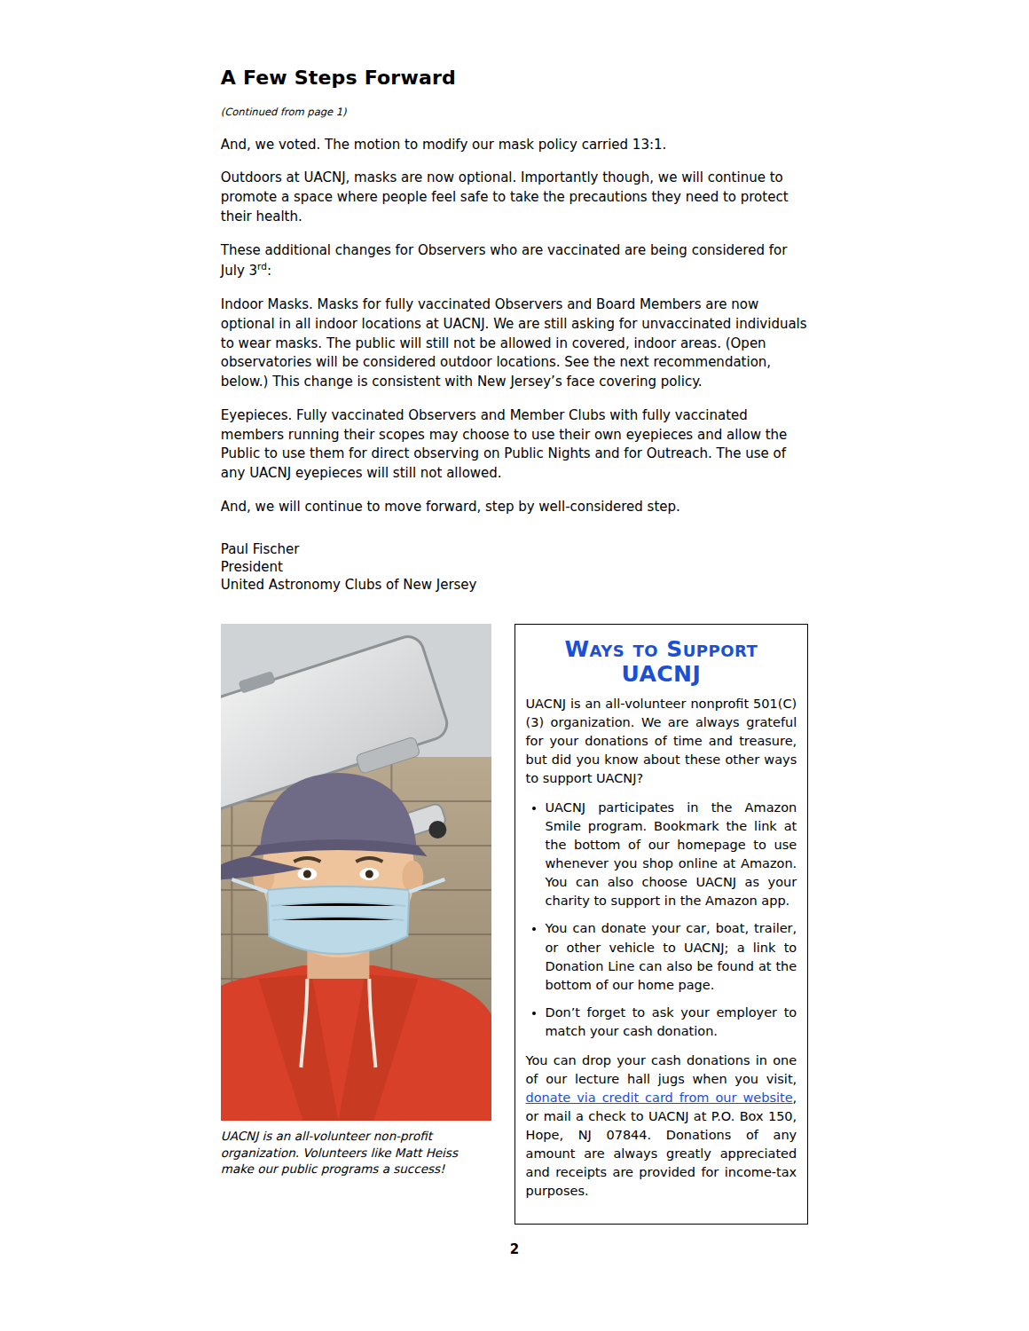A Few Steps Forward
(Continued from page 1)
And, we voted. The motion to modify our mask policy carried 13:1.
Outdoors at UACNJ, masks are now optional. Importantly though, we will continue to promote a space where people feel safe to take the precautions they need to protect their health.
These additional changes for Observers who are vaccinated are being considered for July 3rd:
Indoor Masks. Masks for fully vaccinated Observers and Board Members are now optional in all indoor locations at UACNJ. We are still asking for unvaccinated individuals to wear masks. The public will still not be allowed in covered, indoor areas. (Open observatories will be considered outdoor locations. See the next recommendation, below.) This change is consistent with New Jersey’s face covering policy.
Eyepieces. Fully vaccinated Observers and Member Clubs with fully vaccinated members running their scopes may choose to use their own eyepieces and allow the Public to use them for direct observing on Public Nights and for Outreach. The use of any UACNJ eyepieces will still not allowed.
And, we will continue to move forward, step by well-considered step.
Paul Fischer
President
United Astronomy Clubs of New Jersey
UACNJ is an all-volunteer non-profit organization. Volunteers like Matt Heiss make our public programs a success!
Ways to Support UACNJ
UACNJ is an all-volunteer nonprofit 501(C)(3) organization. We are always grateful for your donations of time and treasure, but did you know about these other ways to support UACNJ?
UACNJ participates in the Amazon Smile program. Bookmark the link at the bottom of our homepage to use whenever you shop online at Amazon. You can also choose UACNJ as your charity to support in the Amazon app.
You can donate your car, boat, trailer, or other vehicle to UACNJ; a link to Donation Line can also be found at the bottom of our home page.
Don’t forget to ask your employer to match your cash donation.
You can drop your cash donations in one of our lecture hall jugs when you visit, donate via credit card from our website, or mail a check to UACNJ at P.O. Box 150, Hope, NJ 07844. Donations of any amount are always greatly appreciated and receipts are provided for income-tax purposes.
2